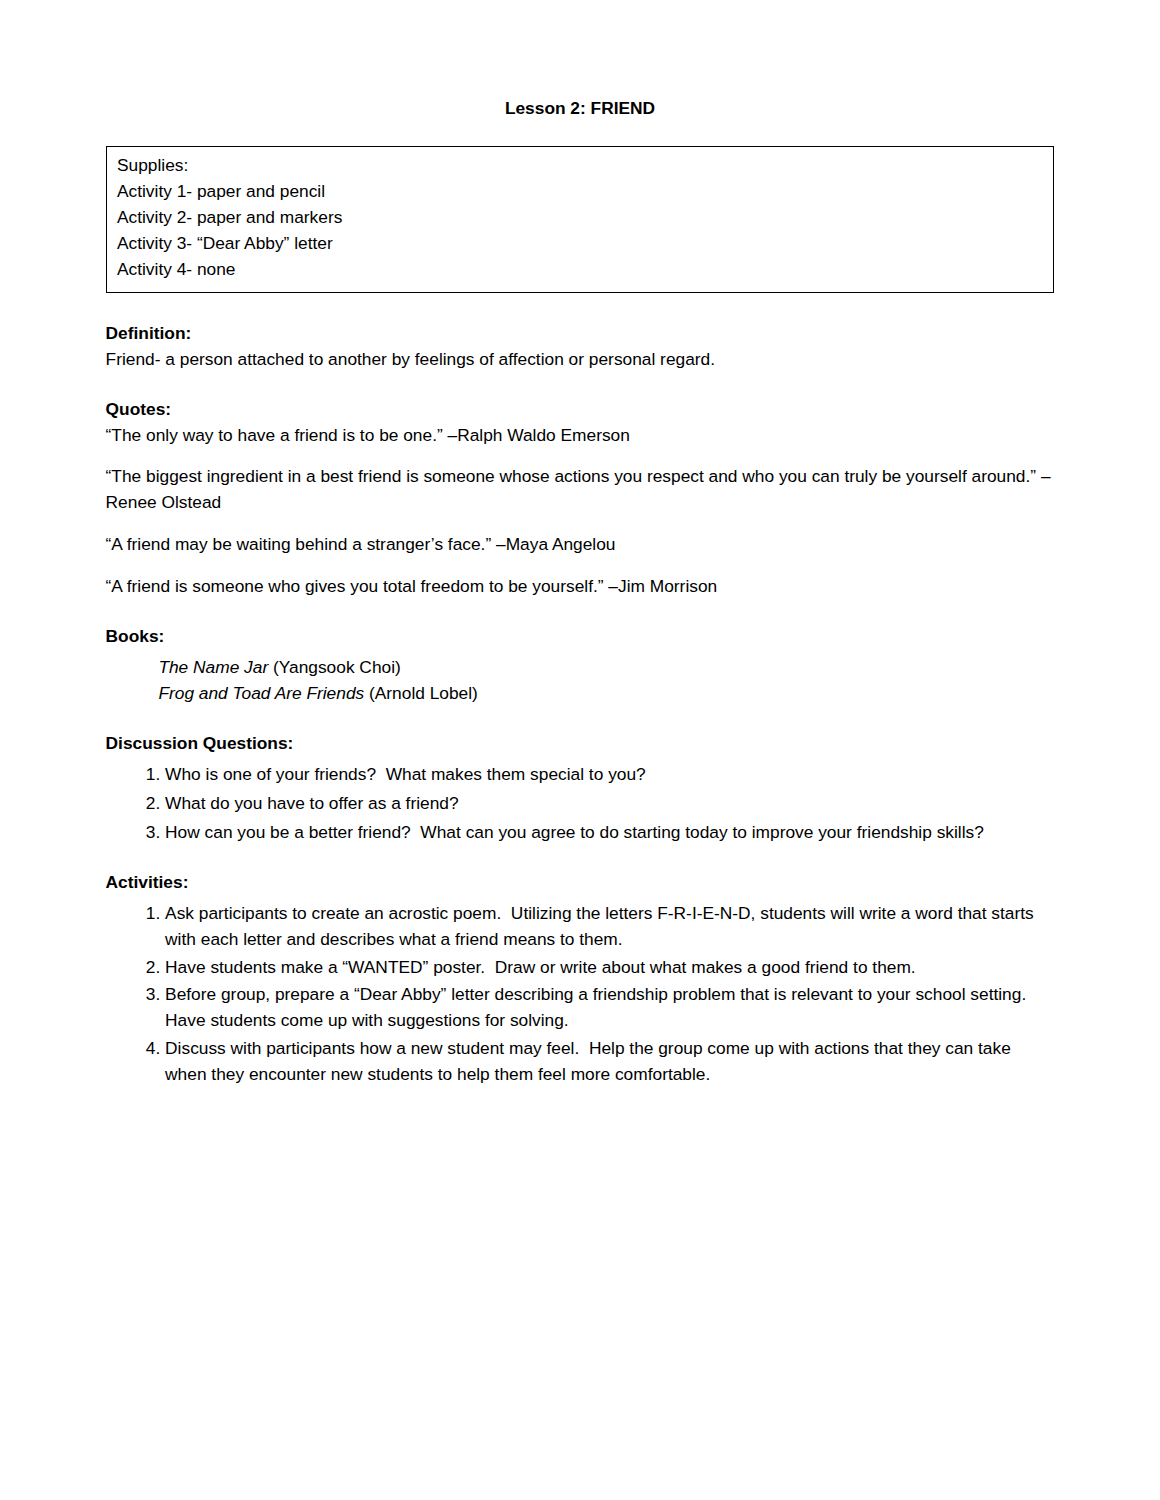Lesson 2: FRIEND
Supplies:
Activity 1- paper and pencil
Activity 2- paper and markers
Activity 3- “Dear Abby” letter
Activity 4- none
Definition:
Friend- a person attached to another by feelings of affection or personal regard.
Quotes:
“The only way to have a friend is to be one.” –Ralph Waldo Emerson
“The biggest ingredient in a best friend is someone whose actions you respect and who you can truly be yourself around.” –Renee Olstead
“A friend may be waiting behind a stranger’s face.” –Maya Angelou
“A friend is someone who gives you total freedom to be yourself.” –Jim Morrison
Books:
The Name Jar (Yangsook Choi)
Frog and Toad Are Friends (Arnold Lobel)
Discussion Questions:
Who is one of your friends? What makes them special to you?
What do you have to offer as a friend?
How can you be a better friend? What can you agree to do starting today to improve your friendship skills?
Activities:
Ask participants to create an acrostic poem. Utilizing the letters F-R-I-E-N-D, students will write a word that starts with each letter and describes what a friend means to them.
Have students make a “WANTED” poster. Draw or write about what makes a good friend to them.
Before group, prepare a “Dear Abby” letter describing a friendship problem that is relevant to your school setting. Have students come up with suggestions for solving.
Discuss with participants how a new student may feel. Help the group come up with actions that they can take when they encounter new students to help them feel more comfortable.